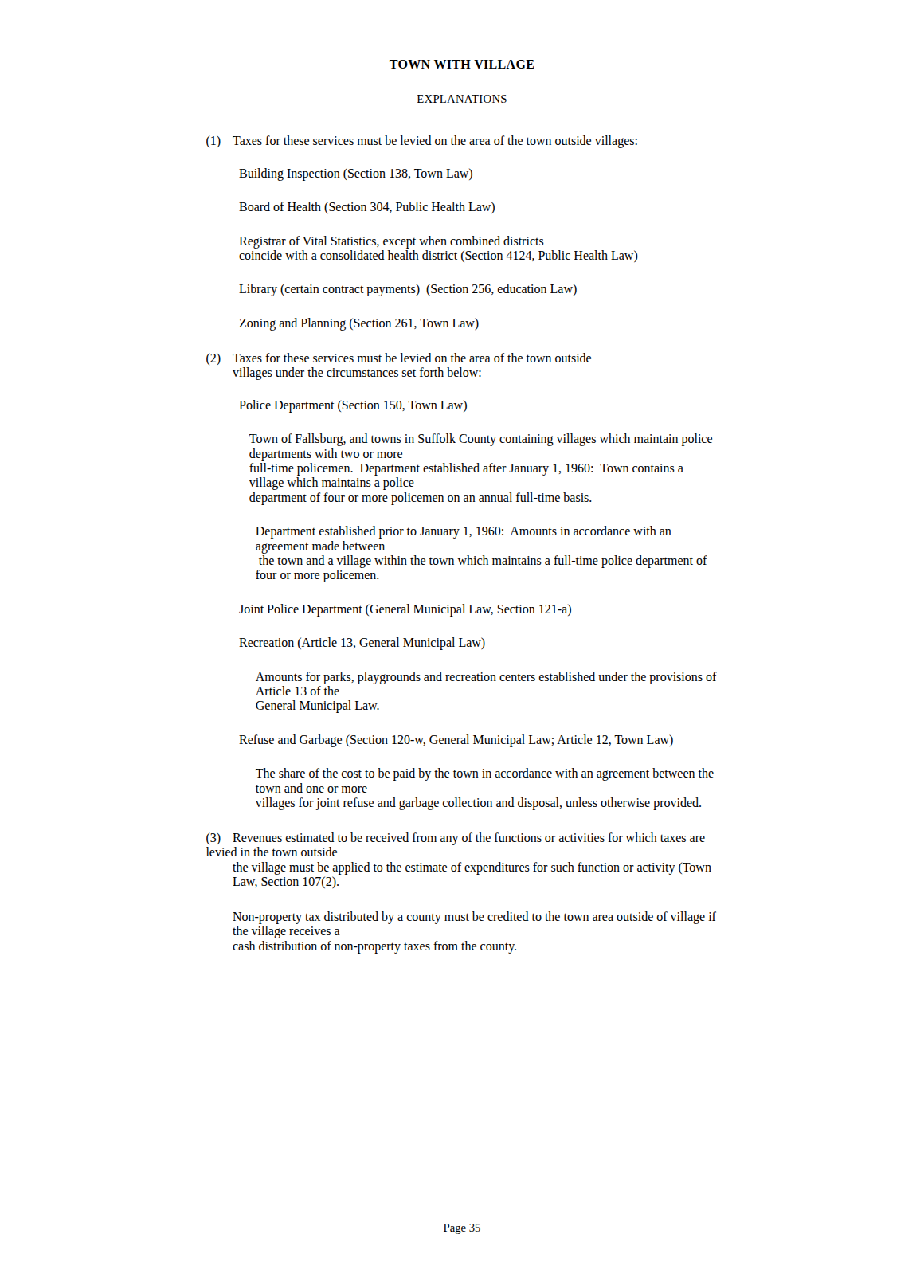TOWN WITH VILLAGE
EXPLANATIONS
(1) Taxes for these services must be levied on the area of the town outside villages:
Building Inspection (Section 138, Town Law)
Board of Health (Section 304, Public Health Law)
Registrar of Vital Statistics, except when combined districts
coincide with a consolidated health district (Section 4124, Public Health Law)
Library (certain contract payments) (Section 256, education Law)
Zoning and Planning (Section 261, Town Law)
(2) Taxes for these services must be levied on the area of the town outside
villages under the circumstances set forth below:
Police Department (Section 150, Town Law)
Town of Fallsburg, and towns in Suffolk County containing villages which maintain police departments with two or more
full-time policemen. Department established after January 1, 1960: Town contains a village which maintains a police
department of four or more policemen on an annual full-time basis.
Department established prior to January 1, 1960: Amounts in accordance with an agreement made between
the town and a village within the town which maintains a full-time police department of four or more policemen.
Joint Police Department (General Municipal Law, Section 121-a)
Recreation (Article 13, General Municipal Law)
Amounts for parks, playgrounds and recreation centers established under the provisions of Article 13 of the
General Municipal Law.
Refuse and Garbage (Section 120-w, General Municipal Law; Article 12, Town Law)
The share of the cost to be paid by the town in accordance with an agreement between the town and one or more
villages for joint refuse and garbage collection and disposal, unless otherwise provided.
(3) Revenues estimated to be received from any of the functions or activities for which taxes are levied in the town outside
the village must be applied to the estimate of expenditures for such function or activity (Town Law, Section 107(2).
Non-property tax distributed by a county must be credited to the town area outside of village if the village receives a
cash distribution of non-property taxes from the county.
Page 35